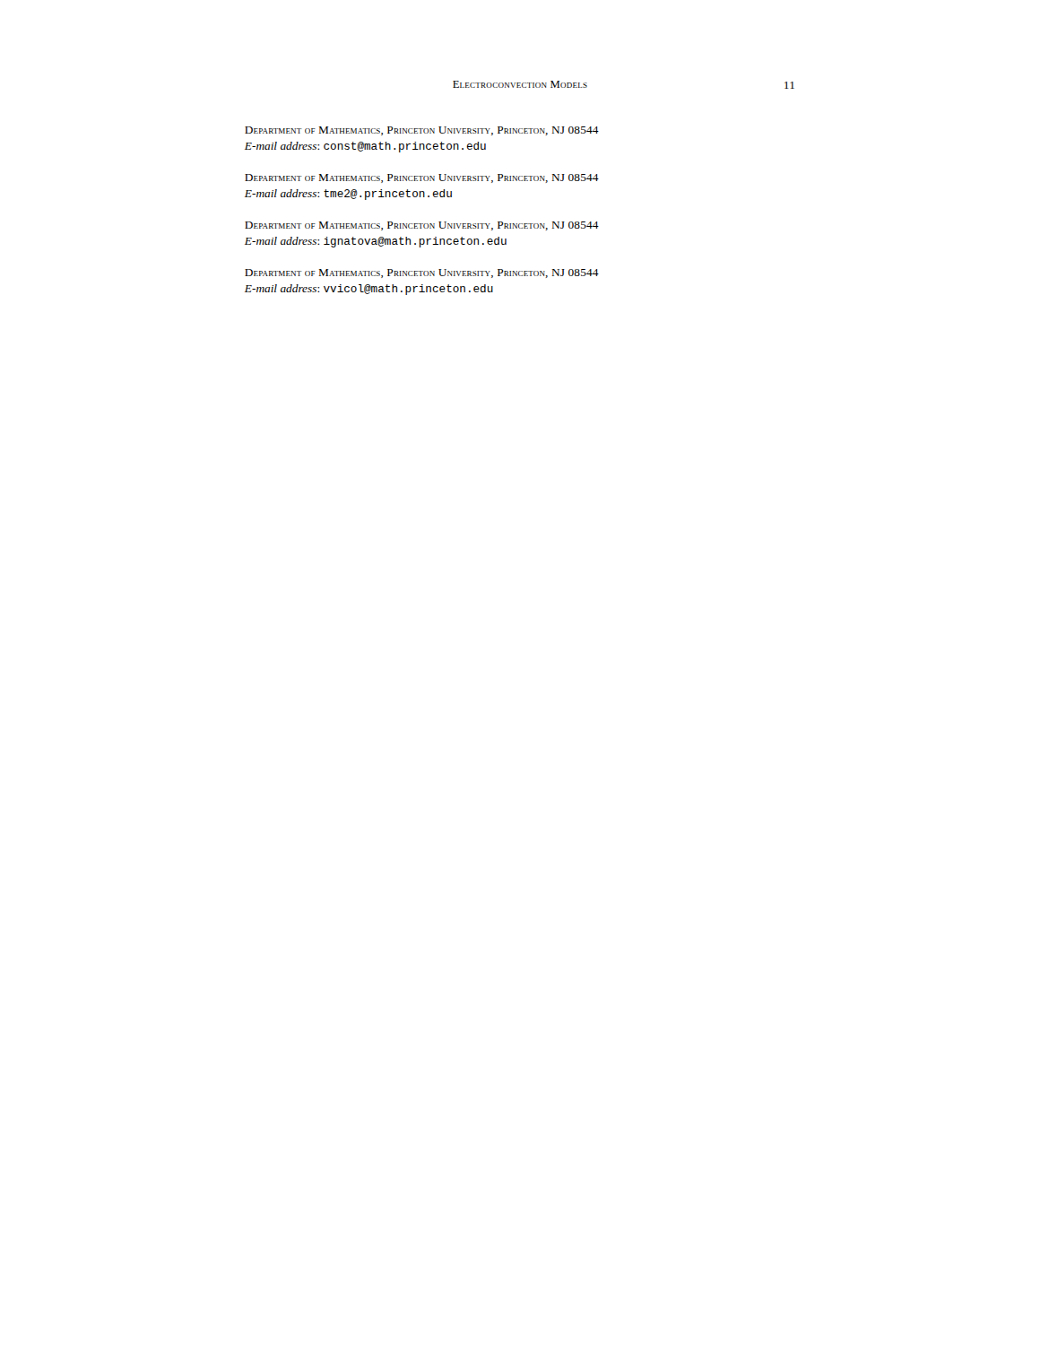Electroconvection Models 11
Department of Mathematics, Princeton University, Princeton, NJ 08544
E-mail address: const@math.princeton.edu
Department of Mathematics, Princeton University, Princeton, NJ 08544
E-mail address: tme2@.princeton.edu
Department of Mathematics, Princeton University, Princeton, NJ 08544
E-mail address: ignatova@math.princeton.edu
Department of Mathematics, Princeton University, Princeton, NJ 08544
E-mail address: vvicol@math.princeton.edu